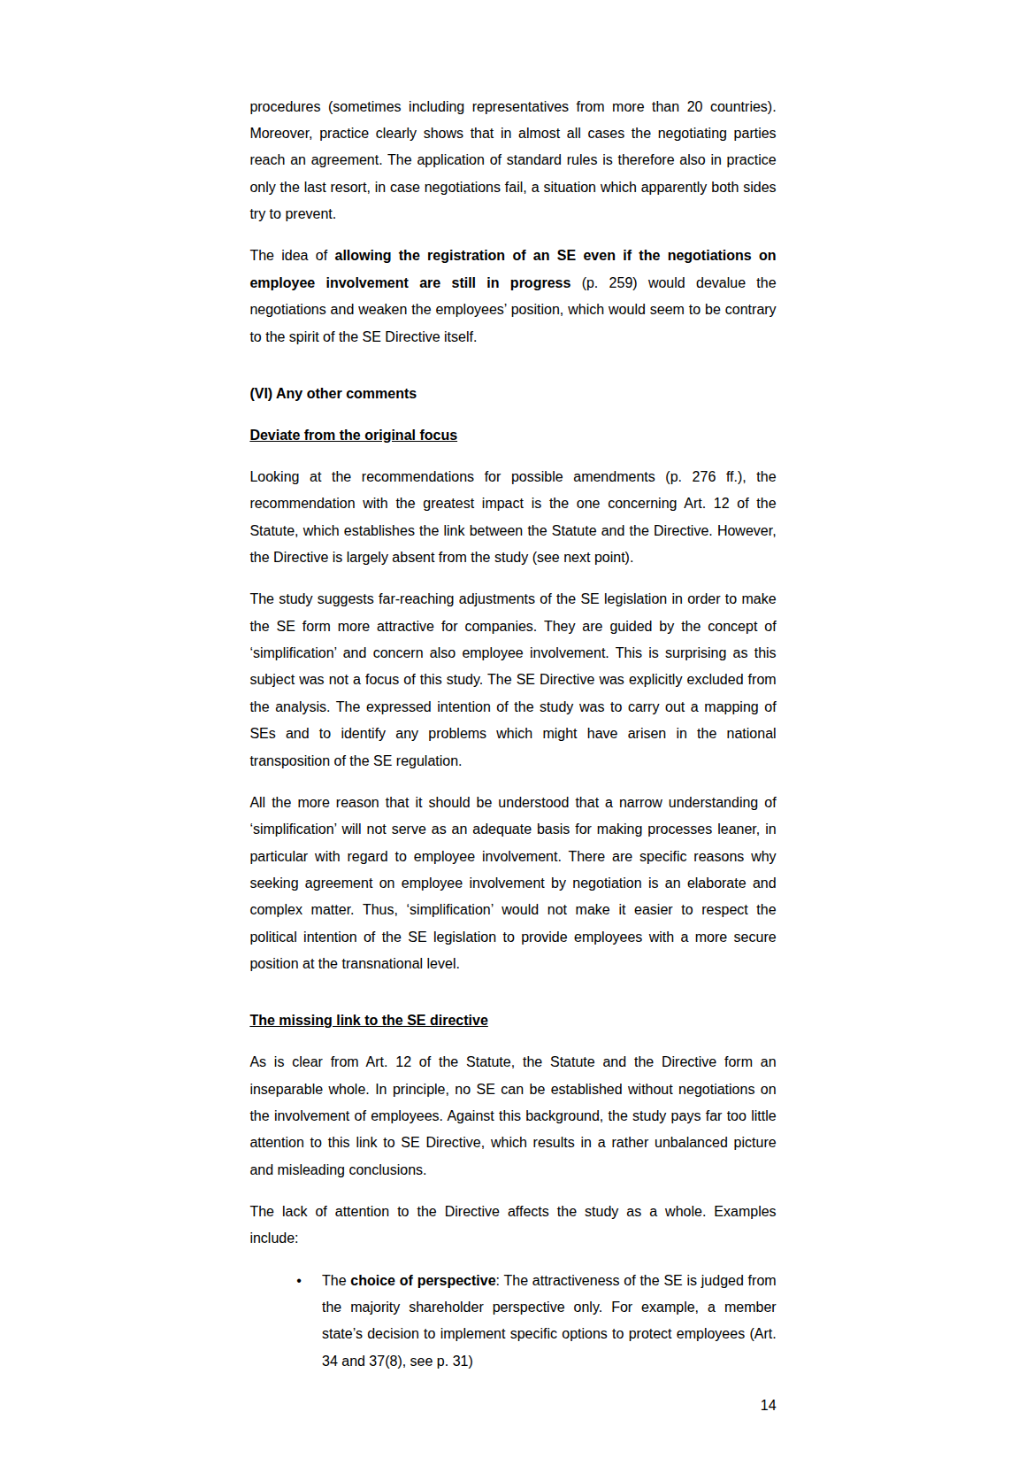procedures (sometimes including representatives from more than 20 countries). Moreover, practice clearly shows that in almost all cases the negotiating parties reach an agreement. The application of standard rules is therefore also in practice only the last resort, in case negotiations fail, a situation which apparently both sides try to prevent.
The idea of allowing the registration of an SE even if the negotiations on employee involvement are still in progress (p. 259) would devalue the negotiations and weaken the employees’ position, which would seem to be contrary to the spirit of the SE Directive itself.
(VI) Any other comments
Deviate from the original focus
Looking at the recommendations for possible amendments (p. 276 ff.), the recommendation with the greatest impact is the one concerning Art. 12 of the Statute, which establishes the link between the Statute and the Directive. However, the Directive is largely absent from the study (see next point).
The study suggests far-reaching adjustments of the SE legislation in order to make the SE form more attractive for companies. They are guided by the concept of ‘simplification’ and concern also employee involvement. This is surprising as this subject was not a focus of this study. The SE Directive was explicitly excluded from the analysis. The expressed intention of the study was to carry out a mapping of SEs and to identify any problems which might have arisen in the national transposition of the SE regulation.
All the more reason that it should be understood that a narrow understanding of ‘simplification’ will not serve as an adequate basis for making processes leaner, in particular with regard to employee involvement. There are specific reasons why seeking agreement on employee involvement by negotiation is an elaborate and complex matter. Thus, ‘simplification’ would not make it easier to respect the political intention of the SE legislation to provide employees with a more secure position at the transnational level.
The missing link to the SE directive
As is clear from Art. 12 of the Statute, the Statute and the Directive form an inseparable whole. In principle, no SE can be established without negotiations on the involvement of employees. Against this background, the study pays far too little attention to this link to SE Directive, which results in a rather unbalanced picture and misleading conclusions.
The lack of attention to the Directive affects the study as a whole. Examples include:
The choice of perspective: The attractiveness of the SE is judged from the majority shareholder perspective only. For example, a member state’s decision to implement specific options to protect employees (Art. 34 and 37(8), see p. 31)
14